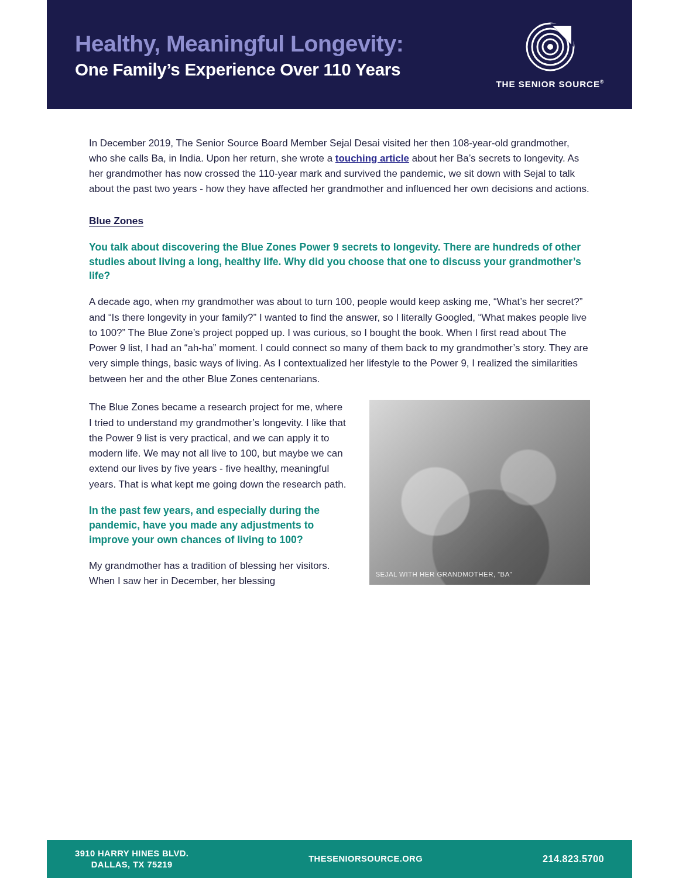Healthy, Meaningful Longevity:
One Family’s Experience Over 110 Years
THE SENIOR SOURCE®
In December 2019, The Senior Source Board Member Sejal Desai visited her then 108-year-old grandmother, who she calls Ba, in India. Upon her return, she wrote a touching article about her Ba’s secrets to longevity. As her grandmother has now crossed the 110-year mark and survived the pandemic, we sit down with Sejal to talk about the past two years - how they have affected her grandmother and influenced her own decisions and actions.
Blue Zones
You talk about discovering the Blue Zones Power 9 secrets to longevity. There are hundreds of other studies about living a long, healthy life. Why did you choose that one to discuss your grandmother’s life?
A decade ago, when my grandmother was about to turn 100, people would keep asking me, “What’s her secret?” and “Is there longevity in your family?” I wanted to find the answer, so I literally Googled, “What makes people live to 100?” The Blue Zone’s project popped up. I was curious, so I bought the book. When I first read about The Power 9 list, I had an “ah-ha” moment. I could connect so many of them back to my grandmother’s story. They are very simple things, basic ways of living. As I contextualized her lifestyle to the Power 9, I realized the similarities between her and the other Blue Zones centenarians.
The Blue Zones became a research project for me, where I tried to understand my grandmother’s longevity. I like that the Power 9 list is very practical, and we can apply it to modern life. We may not all live to 100, but maybe we can extend our lives by five years - five healthy, meaningful years. That is what kept me going down the research path.
In the past few years, and especially during the pandemic, have you made any adjustments to improve your own chances of living to 100?
My grandmother has a tradition of blessing her visitors. When I saw her in December, her blessing
Sejal with her grandmother, “Ba”
3910 HARRY HINES BLVD.
DALLAS, TX 75219
THESENIORSOURCE.ORG
214.823.5700